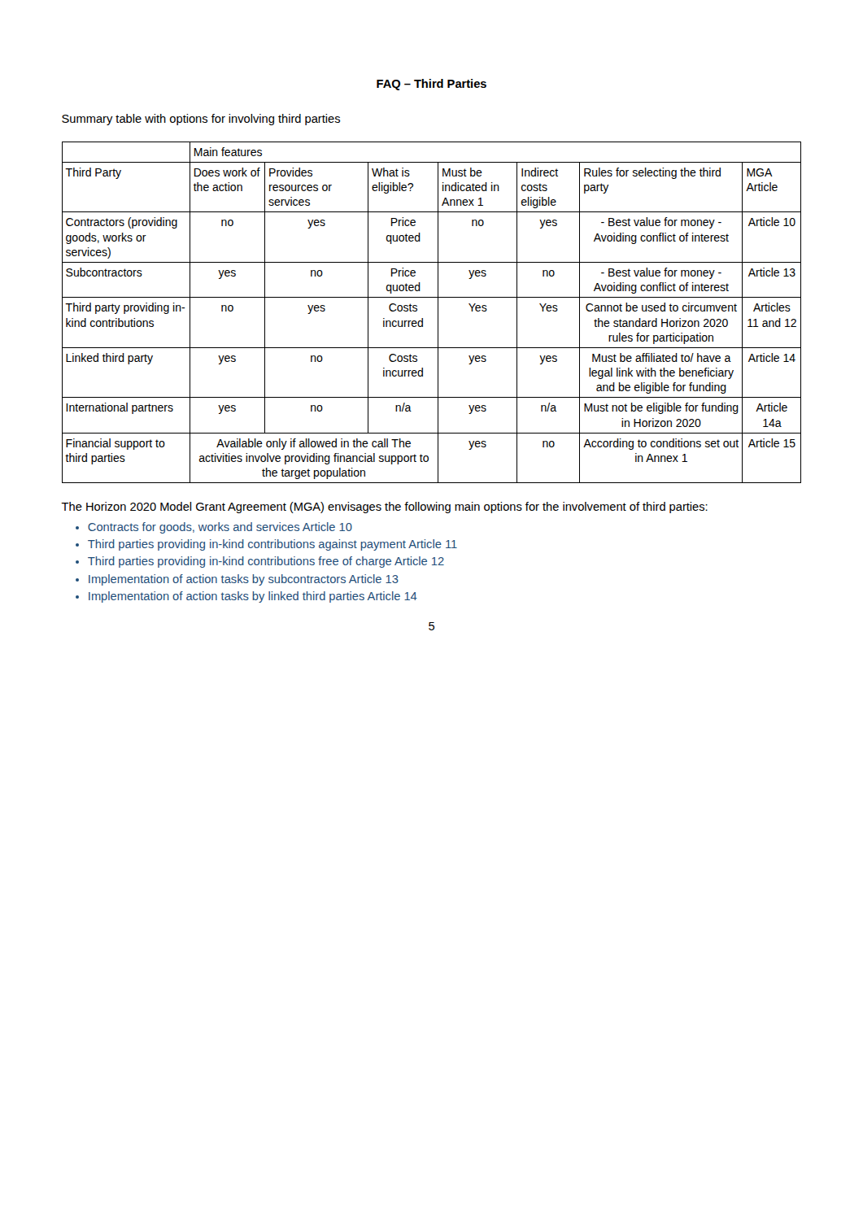FAQ – Third Parties
Summary table with options for involving third parties
| | Main features |
| Third Party | Does work of the action | Provides resources or services | What is eligible? | Must be indicated in Annex 1 | Indirect costs eligible | Rules for selecting the third party | MGA Article |
| Contractors (providing goods, works or services) | no | yes | Price quoted | no | yes | - Best value for money - Avoiding conflict of interest | Article 10 |
| Subcontractors | yes | no | Price quoted | yes | no | - Best value for money - Avoiding conflict of interest | Article 13 |
| Third party providing in-kind contributions | no | yes | Costs incurred | Yes | Yes | Cannot be used to circumvent the standard Horizon 2020 rules for participation | Articles 11 and 12 |
| Linked third party | yes | no | Costs incurred | yes | yes | Must be affiliated to/ have a legal link with the beneficiary and be eligible for funding | Article 14 |
| International partners | yes | no | n/a | yes | n/a | Must not be eligible for funding in Horizon 2020 | Article 14a |
| Financial support to third parties | Available only if allowed in the call The activities involve providing financial support to the target population | yes | no | According to conditions set out in Annex 1 | Article 15 |
The Horizon 2020 Model Grant Agreement (MGA) envisages the following main options for the involvement of third parties:
Contracts for goods, works and services Article 10
Third parties providing in-kind contributions against payment Article 11
Third parties providing in-kind contributions free of charge Article 12
Implementation of action tasks by subcontractors Article 13
Implementation of action tasks by linked third parties Article 14
5